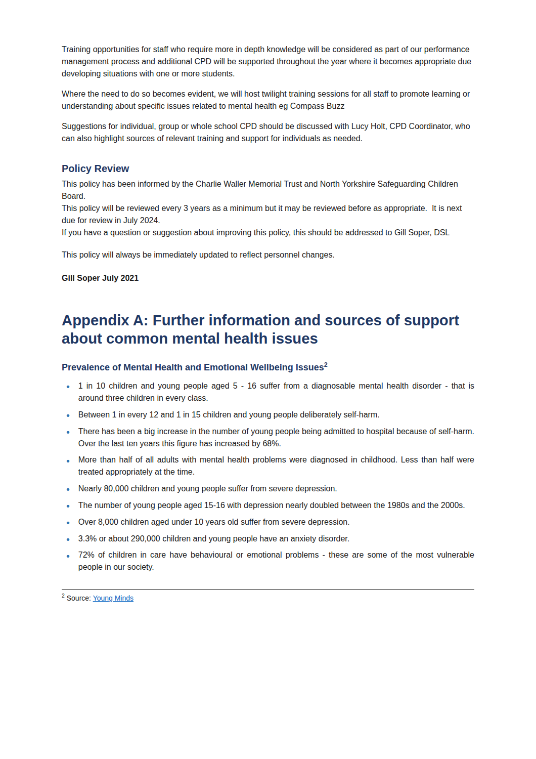Training opportunities for staff who require more in depth knowledge will be considered as part of our performance management process and additional CPD will be supported throughout the year where it becomes appropriate due developing situations with one or more students.
Where the need to do so becomes evident, we will host twilight training sessions for all staff to promote learning or understanding about specific issues related to mental health eg Compass Buzz
Suggestions for individual, group or whole school CPD should be discussed with Lucy Holt, CPD Coordinator, who can also highlight sources of relevant training and support for individuals as needed.
Policy Review
This policy has been informed by the Charlie Waller Memorial Trust and North Yorkshire Safeguarding Children Board.
This policy will be reviewed every 3 years as a minimum but it may be reviewed before as appropriate. It is next due for review in July 2024.
If you have a question or suggestion about improving this policy, this should be addressed to Gill Soper, DSL
This policy will always be immediately updated to reflect personnel changes.
Gill Soper July 2021
Appendix A: Further information and sources of support about common mental health issues
Prevalence of Mental Health and Emotional Wellbeing Issues2
1 in 10 children and young people aged 5 - 16 suffer from a diagnosable mental health disorder - that is around three children in every class.
Between 1 in every 12 and 1 in 15 children and young people deliberately self-harm.
There has been a big increase in the number of young people being admitted to hospital because of self-harm. Over the last ten years this figure has increased by 68%.
More than half of all adults with mental health problems were diagnosed in childhood. Less than half were treated appropriately at the time.
Nearly 80,000 children and young people suffer from severe depression.
The number of young people aged 15-16 with depression nearly doubled between the 1980s and the 2000s.
Over 8,000 children aged under 10 years old suffer from severe depression.
3.3% or about 290,000 children and young people have an anxiety disorder.
72% of children in care have behavioural or emotional problems - these are some of the most vulnerable people in our society.
2 Source: Young Minds